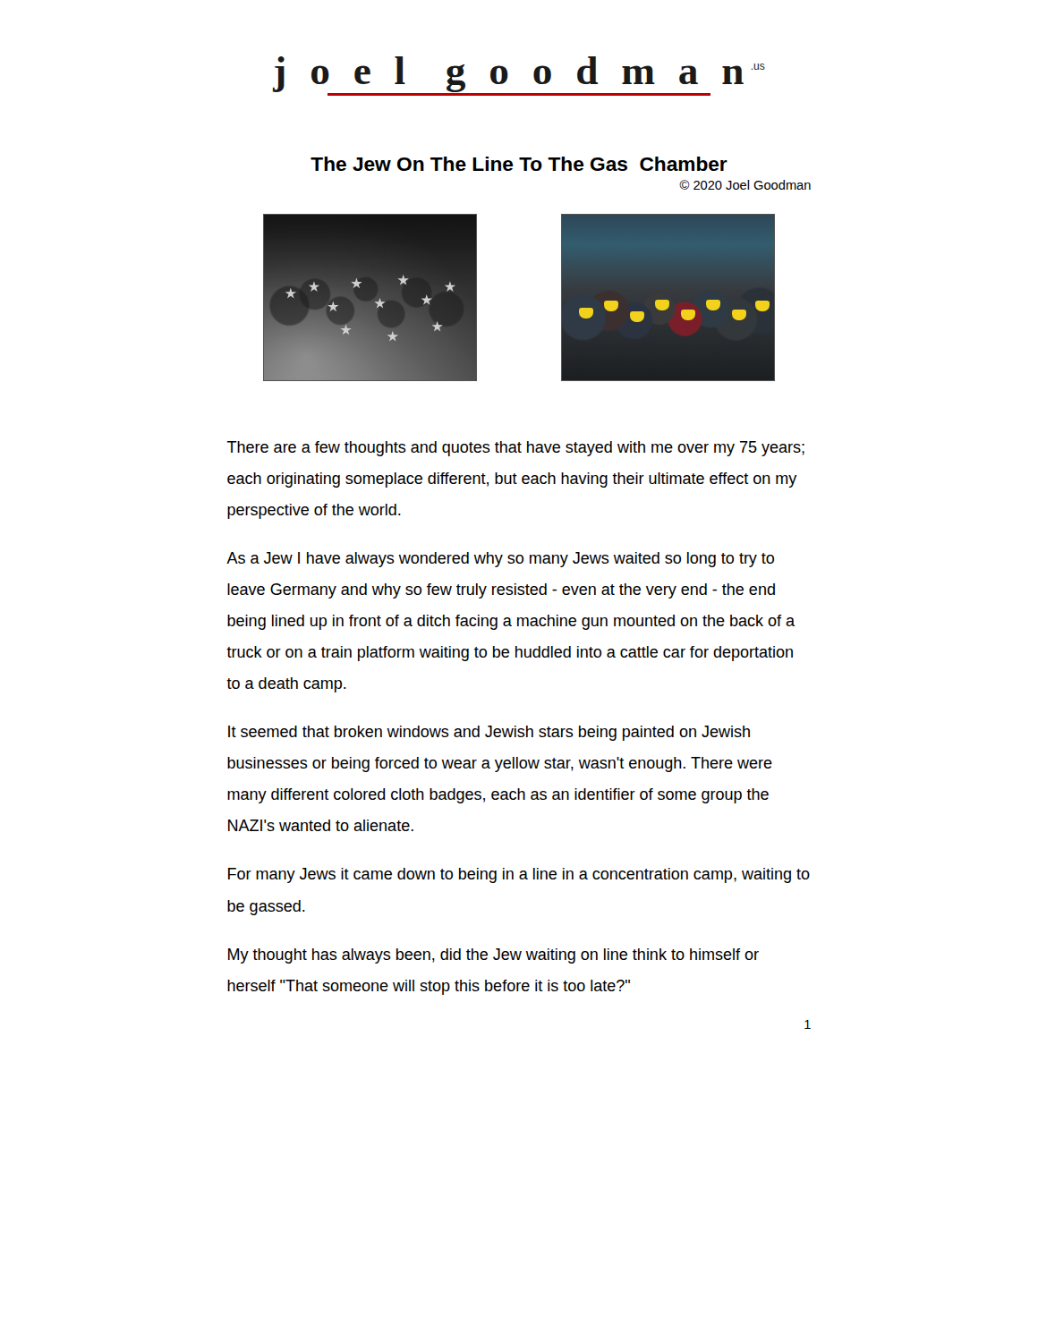j o e l g o o d m a n.us
The Jew On The Line To The Gas Chamber
© 2020 Joel Goodman
There are a few thoughts and quotes that have stayed with me over my 75 years; each originating someplace different, but each having their ultimate effect on my perspective of the world.
As a Jew I have always wondered why so many Jews waited so long to try to leave Germany and why so few truly resisted - even at the very end - the end being lined up in front of a ditch facing a machine gun mounted on the back of a truck or on a train platform waiting to be huddled into a cattle car for deportation to a death camp.
It seemed that broken windows and Jewish stars being painted on Jewish businesses or being forced to wear a yellow star, wasn't enough. There were many different colored cloth badges, each as an identifier of some group the NAZI's wanted to alienate.
For many Jews it came down to being in a line in a concentration camp, waiting to be gassed.
My thought has always been, did the Jew waiting on line think to himself or herself "That someone will stop this before it is too late?"
1